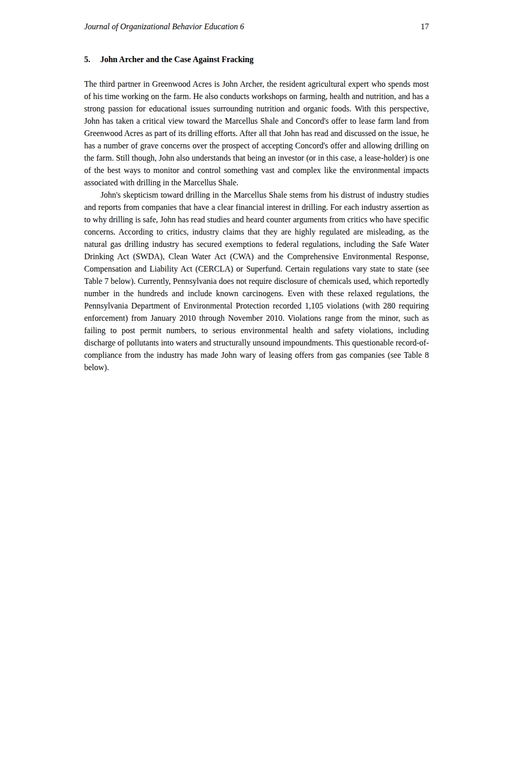Journal of Organizational Behavior Education 6 17
5. John Archer and the Case Against Fracking
The third partner in Greenwood Acres is John Archer, the resident agricultural expert who spends most of his time working on the farm. He also conducts workshops on farming, health and nutrition, and has a strong passion for educational issues surrounding nutrition and organic foods. With this perspective, John has taken a critical view toward the Marcellus Shale and Concord's offer to lease farm land from Greenwood Acres as part of its drilling efforts. After all that John has read and discussed on the issue, he has a number of grave concerns over the prospect of accepting Concord's offer and allowing drilling on the farm. Still though, John also understands that being an investor (or in this case, a lease-holder) is one of the best ways to monitor and control something vast and complex like the environmental impacts associated with drilling in the Marcellus Shale.
John's skepticism toward drilling in the Marcellus Shale stems from his distrust of industry studies and reports from companies that have a clear financial interest in drilling. For each industry assertion as to why drilling is safe, John has read studies and heard counter arguments from critics who have specific concerns. According to critics, industry claims that they are highly regulated are misleading, as the natural gas drilling industry has secured exemptions to federal regulations, including the Safe Water Drinking Act (SWDA), Clean Water Act (CWA) and the Comprehensive Environmental Response, Compensation and Liability Act (CERCLA) or Superfund. Certain regulations vary state to state (see Table 7 below). Currently, Pennsylvania does not require disclosure of chemicals used, which reportedly number in the hundreds and include known carcinogens. Even with these relaxed regulations, the Pennsylvania Department of Environmental Protection recorded 1,105 violations (with 280 requiring enforcement) from January 2010 through November 2010. Violations range from the minor, such as failing to post permit numbers, to serious environmental health and safety violations, including discharge of pollutants into waters and structurally unsound impoundments. This questionable record-of-compliance from the industry has made John wary of leasing offers from gas companies (see Table 8 below).